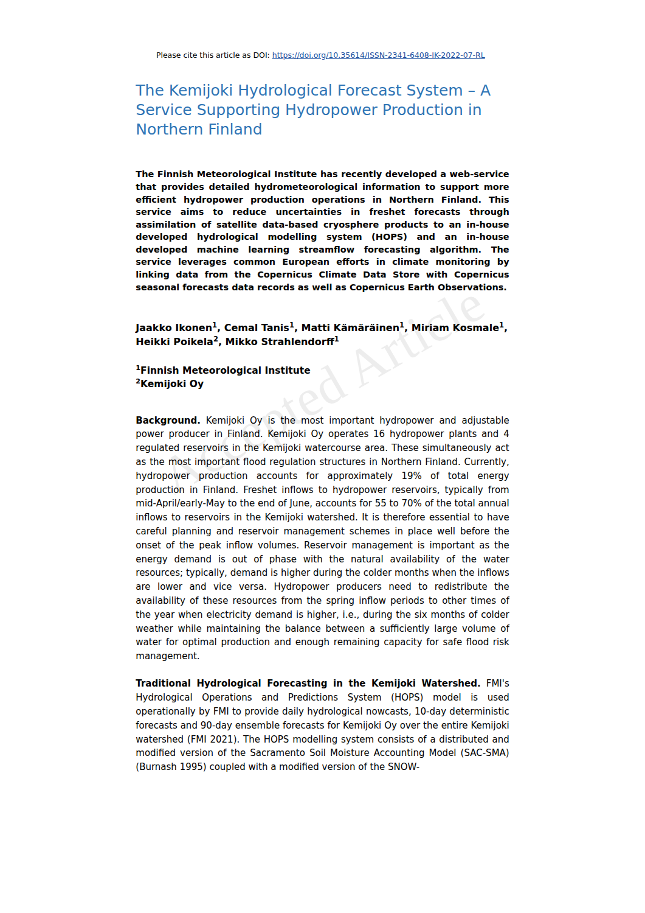Accepted Article
Please cite this article as DOI: https://doi.org/10.35614/ISSN-2341-6408-IK-2022-07-RL
The Kemijoki Hydrological Forecast System – A Service Supporting Hydropower Production in Northern Finland
The Finnish Meteorological Institute has recently developed a web-service that provides detailed hydrometeorological information to support more efficient hydropower production operations in Northern Finland. This service aims to reduce uncertainties in freshet forecasts through assimilation of satellite data-based cryosphere products to an in-house developed hydrological modelling system (HOPS) and an in-house developed machine learning streamflow forecasting algorithm. The service leverages common European efforts in climate monitoring by linking data from the Copernicus Climate Data Store with Copernicus seasonal forecasts data records as well as Copernicus Earth Observations.
Jaakko Ikonen1, Cemal Tanis1, Matti Kämäräinen1, Miriam Kosmale1, Heikki Poikela2, Mikko Strahlendorff1
1Finnish Meteorological Institute
2Kemijoki Oy
Background. Kemijoki Oy is the most important hydropower and adjustable power producer in Finland. Kemijoki Oy operates 16 hydropower plants and 4 regulated reservoirs in the Kemijoki watercourse area. These simultaneously act as the most important flood regulation structures in Northern Finland. Currently, hydropower production accounts for approximately 19% of total energy production in Finland. Freshet inflows to hydropower reservoirs, typically from mid-April/early-May to the end of June, accounts for 55 to 70% of the total annual inflows to reservoirs in the Kemijoki watershed. It is therefore essential to have careful planning and reservoir management schemes in place well before the onset of the peak inflow volumes. Reservoir management is important as the energy demand is out of phase with the natural availability of the water resources; typically, demand is higher during the colder months when the inflows are lower and vice versa. Hydropower producers need to redistribute the availability of these resources from the spring inflow periods to other times of the year when electricity demand is higher, i.e., during the six months of colder weather while maintaining the balance between a sufficiently large volume of water for optimal production and enough remaining capacity for safe flood risk management.
Traditional Hydrological Forecasting in the Kemijoki Watershed. FMI's Hydrological Operations and Predictions System (HOPS) model is used operationally by FMI to provide daily hydrological nowcasts, 10-day deterministic forecasts and 90-day ensemble forecasts for Kemijoki Oy over the entire Kemijoki watershed (FMI 2021). The HOPS modelling system consists of a distributed and modified version of the Sacramento Soil Moisture Accounting Model (SAC-SMA) (Burnash 1995) coupled with a modified version of the SNOW-